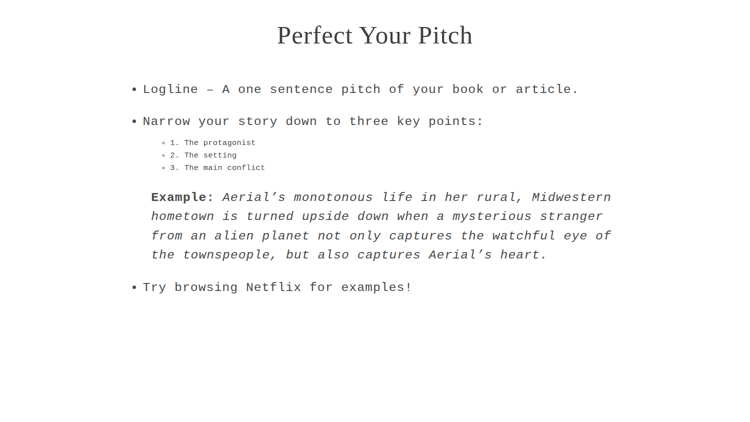Perfect Your Pitch
Logline – A one sentence pitch of your book or article.
Narrow your story down to three key points:
1. The protagonist
2. The setting
3. The main conflict
Example: Aerial’s monotonous life in her rural, Midwestern hometown is turned upside down when a mysterious stranger from an alien planet not only captures the watchful eye of the townspeople, but also captures Aerial’s heart.
Try browsing Netflix for examples!